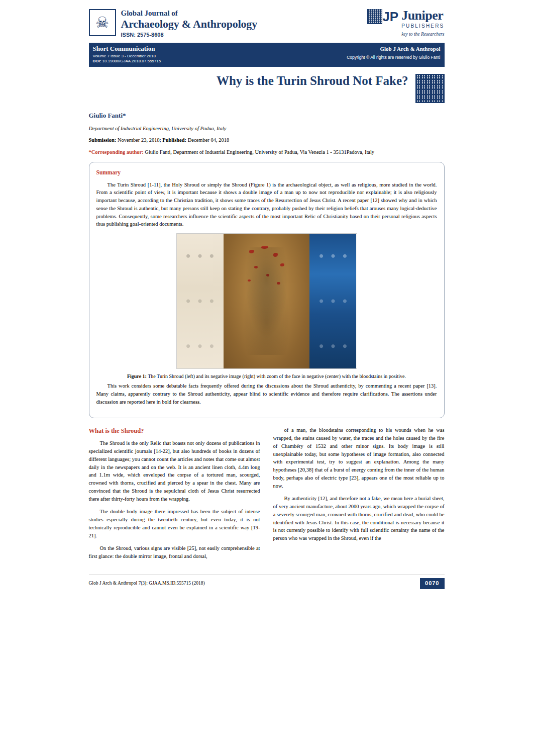☠
Global Journal of Archaeology & Anthropology ISSN: 2575-8608
JP
Juniper
PUBLISHERS
key to the Researchers
Short Communication
Volume 7 Issue 3 - December 2018
DOI: 10.19080/GJAA.2018.07.555715
Glob J Arch & Anthropol
Copyright © All rights are reserved by Giulio Fanti
Why is the Turin Shroud Not Fake?
Giulio Fanti*
Department of Industrial Engineering, University of Padua, Italy
Submission: November 23, 2018; Published: December 04, 2018
*Corresponding author: Giulio Fanti, Department of Industrial Engineering, University of Padua, Via Venezia 1 - 35131Padova, Italy
Summary
The Turin Shroud [1-11], the Holy Shroud or simply the Shroud (Figure 1) is the archaeological object, as well as religious, more studied in the world. From a scientific point of view, it is important because it shows a double image of a man up to now not reproducible nor explainable; it is also religiously important because, according to the Christian tradition, it shows some traces of the Resurrection of Jesus Christ. A recent paper [12] showed why and in which sense the Shroud is authentic, but many persons still keep on stating the contrary, probably pushed by their religion beliefs that arouses many logical-deductive problems. Consequently, some researchers influence the scientific aspects of the most important Relic of Christianity based on their personal religious aspects thus publishing goal-oriented documents.
Figure 1: The Turin Shroud (left) and its negative image (right) with zoom of the face in negative (center) with the bloodstains in positive.
This work considers some debatable facts frequently offered during the discussions about the Shroud authenticity, by commenting a recent paper [13]. Many claims, apparently contrary to the Shroud authenticity, appear blind to scientific evidence and therefore require clarifications. The assertions under discussion are reported here in bold for clearness.
What is the Shroud?
The Shroud is the only Relic that boasts not only dozens of publications in specialized scientific journals [14-22], but also hundreds of books in dozens of different languages; you cannot count the articles and notes that come out almost daily in the newspapers and on the web. It is an ancient linen cloth, 4.4m long and 1.1m wide, which enveloped the corpse of a tortured man, scourged, crowned with thorns, crucified and pierced by a spear in the chest. Many are convinced that the Shroud is the sepulchral cloth of Jesus Christ resurrected there after thirty-forty hours from the wrapping.
The double body image there impressed has been the subject of intense studies especially during the twentieth century, but even today, it is not technically reproducible and cannot even be explained in a scientific way [19-21].
On the Shroud, various signs are visible [25], not easily comprehensible at first glance: the double mirror image, frontal and dorsal,
of a man, the bloodstains corresponding to his wounds when he was wrapped, the stains caused by water, the traces and the holes caused by the fire of Chambéry of 1532 and other minor signs. Its body image is still unexplainable today, but some hypotheses of image formation, also connected with experimental test, try to suggest an explanation. Among the many hypotheses [20,38] that of a burst of energy coming from the inner of the human body, perhaps also of electric type [23], appears one of the most reliable up to now.
By authenticity [12], and therefore not a fake, we mean here a burial sheet, of very ancient manufacture, about 2000 years ago, which wrapped the corpse of a severely scourged man, crowned with thorns, crucified and dead, who could be identified with Jesus Christ. In this case, the conditional is necessary because it is not currently possible to identify with full scientific certainty the name of the person who was wrapped in the Shroud, even if the
Glob J Arch & Anthropol 7(3): GJAA.MS.ID.555715 (2018)
0070